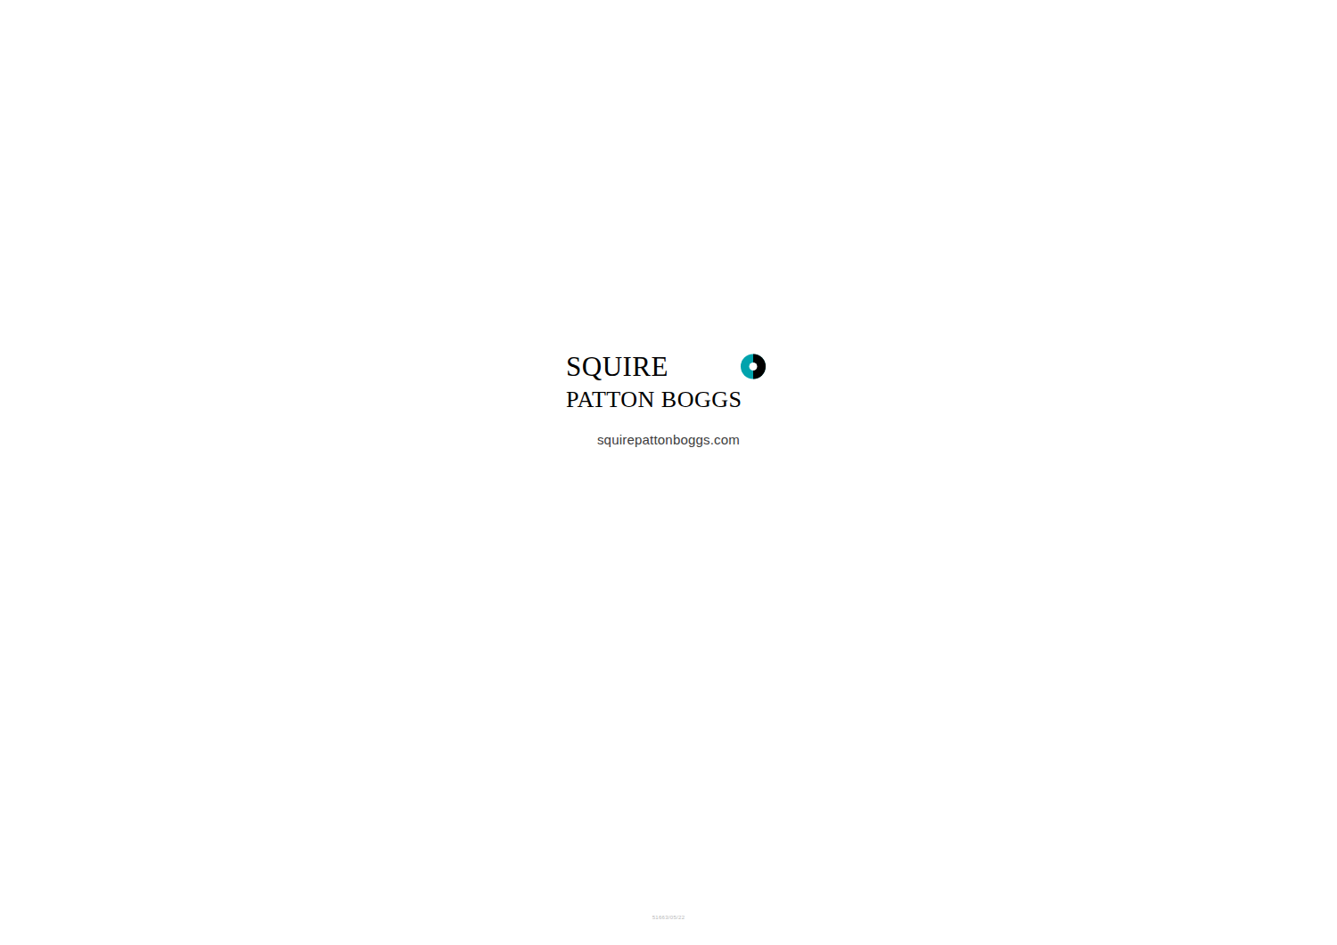SQUIRE PATTON BOGGS
squirepattonboggs.com
51663/05/22